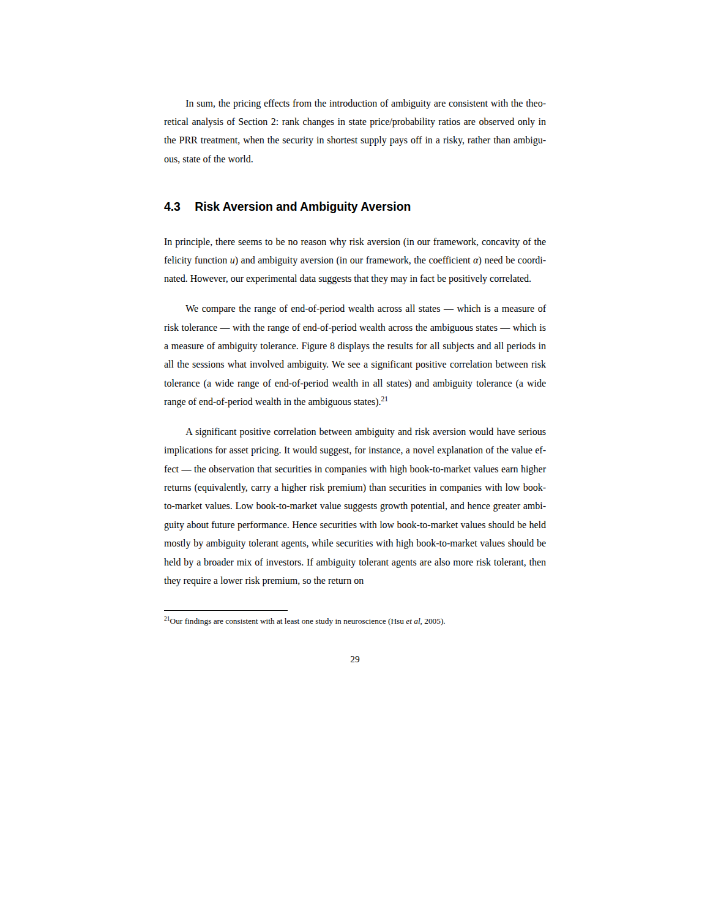In sum, the pricing effects from the introduction of ambiguity are consistent with the theoretical analysis of Section 2: rank changes in state price/probability ratios are observed only in the PRR treatment, when the security in shortest supply pays off in a risky, rather than ambiguous, state of the world.
4.3 Risk Aversion and Ambiguity Aversion
In principle, there seems to be no reason why risk aversion (in our framework, concavity of the felicity function u) and ambiguity aversion (in our framework, the coefficient α) need be coordinated. However, our experimental data suggests that they may in fact be positively correlated.
We compare the range of end-of-period wealth across all states — which is a measure of risk tolerance — with the range of end-of-period wealth across the ambiguous states — which is a measure of ambiguity tolerance. Figure 8 displays the results for all subjects and all periods in all the sessions what involved ambiguity. We see a significant positive correlation between risk tolerance (a wide range of end-of-period wealth in all states) and ambiguity tolerance (a wide range of end-of-period wealth in the ambiguous states).21
A significant positive correlation between ambiguity and risk aversion would have serious implications for asset pricing. It would suggest, for instance, a novel explanation of the value effect — the observation that securities in companies with high book-to-market values earn higher returns (equivalently, carry a higher risk premium) than securities in companies with low book-to-market values. Low book-to-market value suggests growth potential, and hence greater ambiguity about future performance. Hence securities with low book-to-market values should be held mostly by ambiguity tolerant agents, while securities with high book-to-market values should be held by a broader mix of investors. If ambiguity tolerant agents are also more risk tolerant, then they require a lower risk premium, so the return on
21Our findings are consistent with at least one study in neuroscience (Hsu et al, 2005).
29